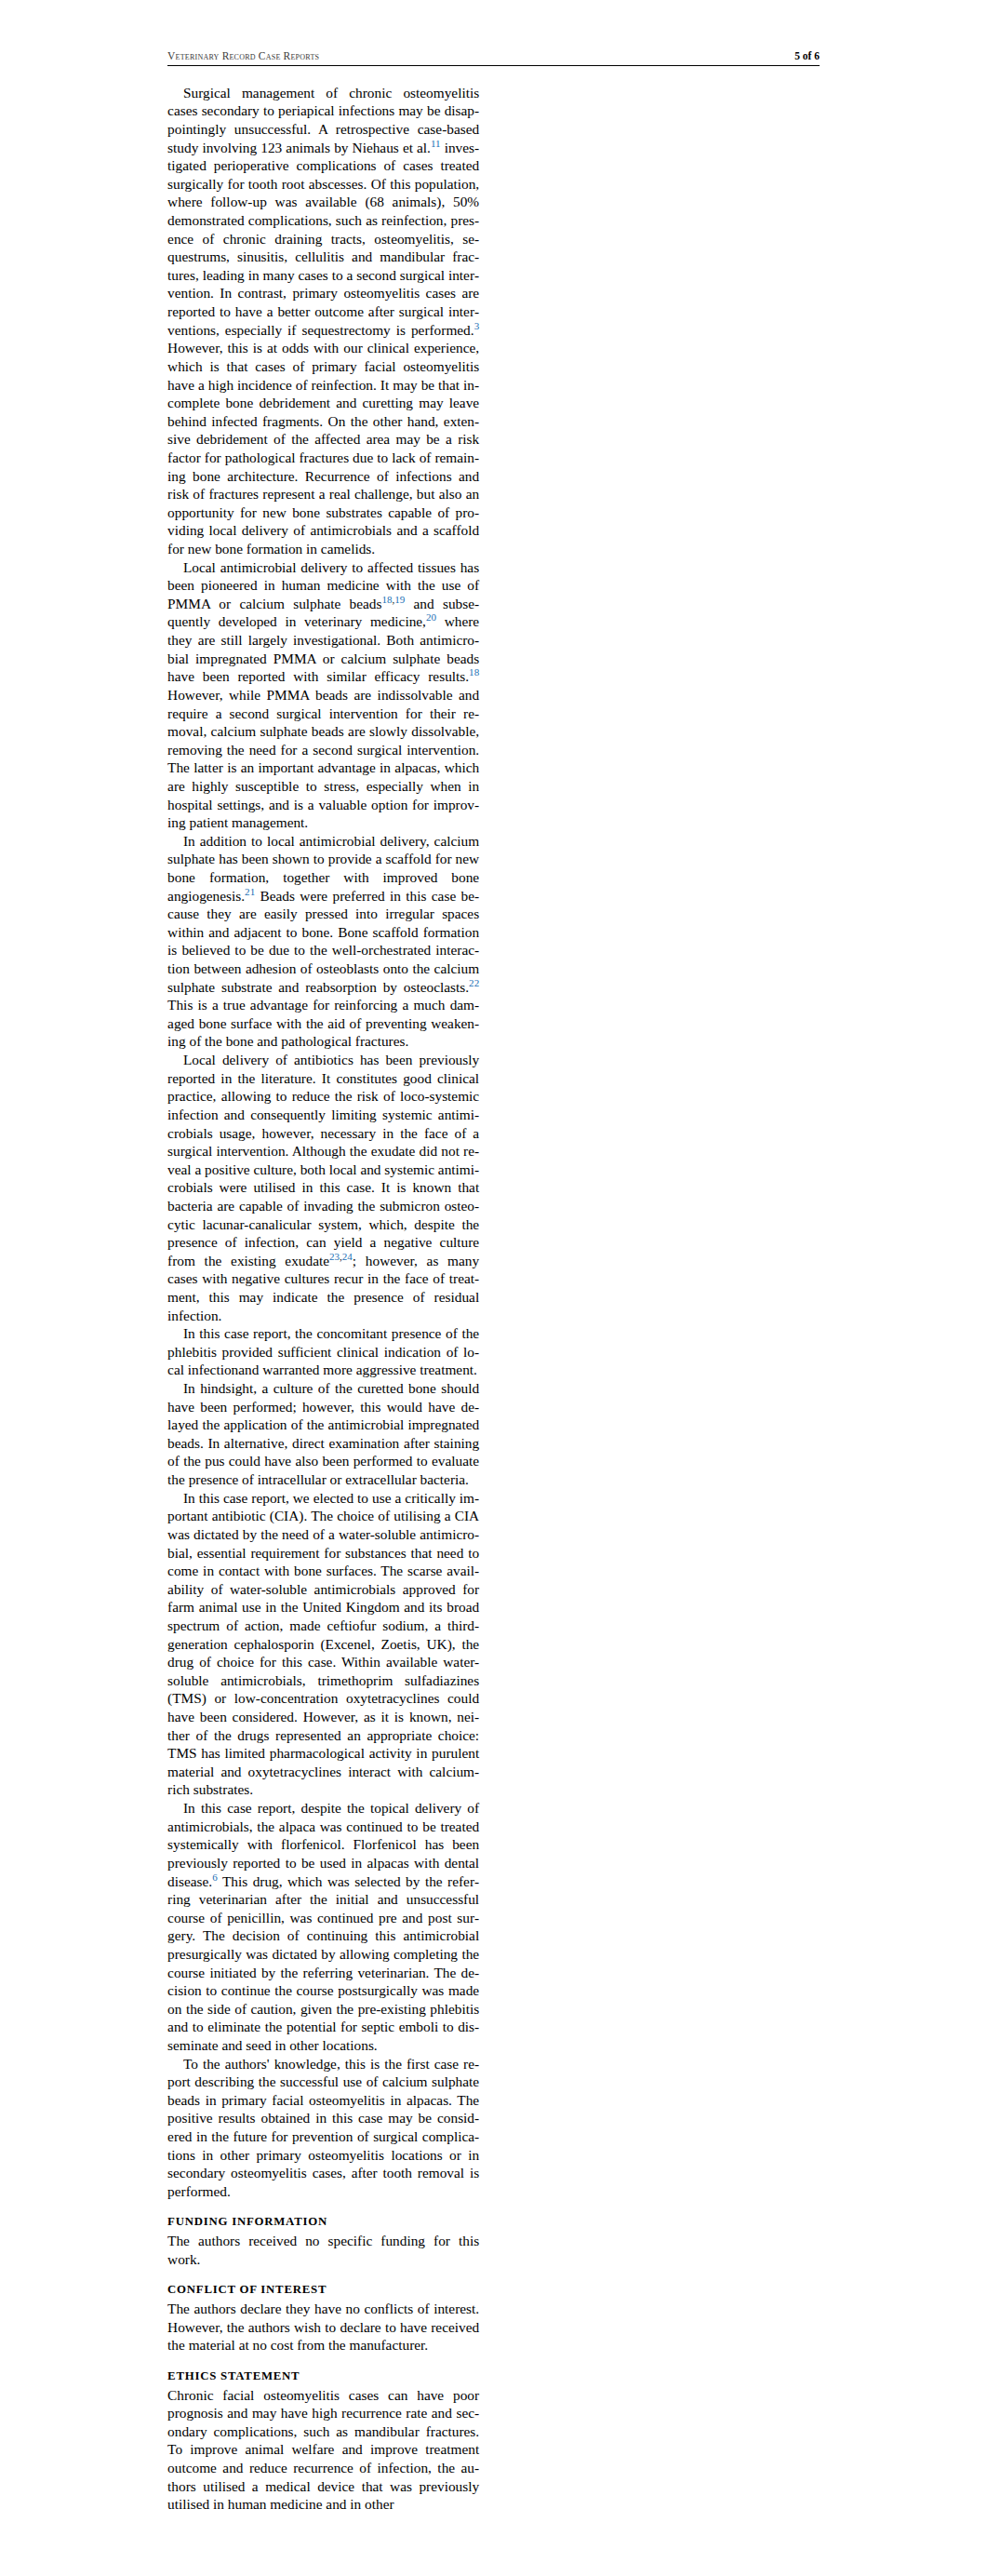Veterinary Record Case Reports 5 of 6
Surgical management of chronic osteomyelitis cases secondary to periapical infections may be disappointingly unsuccessful. A retrospective case-based study involving 123 animals by Niehaus et al.11 investigated perioperative complications of cases treated surgically for tooth root abscesses. Of this population, where follow-up was available (68 animals), 50% demonstrated complications, such as reinfection, presence of chronic draining tracts, osteomyelitis, sequestrums, sinusitis, cellulitis and mandibular fractures, leading in many cases to a second surgical intervention. In contrast, primary osteomyelitis cases are reported to have a better outcome after surgical interventions, especially if sequestrectomy is performed.3 However, this is at odds with our clinical experience, which is that cases of primary facial osteomyelitis have a high incidence of reinfection. It may be that incomplete bone debridement and curetting may leave behind infected fragments. On the other hand, extensive debridement of the affected area may be a risk factor for pathological fractures due to lack of remaining bone architecture. Recurrence of infections and risk of fractures represent a real challenge, but also an opportunity for new bone substrates capable of providing local delivery of antimicrobials and a scaffold for new bone formation in camelids.
Local antimicrobial delivery to affected tissues has been pioneered in human medicine with the use of PMMA or calcium sulphate beads18,19 and subsequently developed in veterinary medicine,20 where they are still largely investigational. Both antimicrobial impregnated PMMA or calcium sulphate beads have been reported with similar efficacy results.18 However, while PMMA beads are indissolvable and require a second surgical intervention for their removal, calcium sulphate beads are slowly dissolvable, removing the need for a second surgical intervention. The latter is an important advantage in alpacas, which are highly susceptible to stress, especially when in hospital settings, and is a valuable option for improving patient management.
In addition to local antimicrobial delivery, calcium sulphate has been shown to provide a scaffold for new bone formation, together with improved bone angiogenesis.21 Beads were preferred in this case because they are easily pressed into irregular spaces within and adjacent to bone. Bone scaffold formation is believed to be due to the well-orchestrated interaction between adhesion of osteoblasts onto the calcium sulphate substrate and reabsorption by osteoclasts.22 This is a true advantage for reinforcing a much damaged bone surface with the aid of preventing weakening of the bone and pathological fractures.
Local delivery of antibiotics has been previously reported in the literature. It constitutes good clinical practice, allowing to reduce the risk of loco-systemic infection and consequently limiting systemic antimicrobials usage, however, necessary in the face of a surgical intervention. Although the exudate did not reveal a positive culture, both local and systemic antimicrobials were utilised in this case. It is known that bacteria are capable of invading the submicron osteocytic lacunar-canalicular system, which, despite the presence of infection, can yield a negative culture from the existing exudate23,24; however, as many cases with negative cultures recur in the face of treatment, this may indicate the presence of residual infection.
In this case report, the concomitant presence of the phlebitis provided sufficient clinical indication of local infectionand warranted more aggressive treatment.
In hindsight, a culture of the curetted bone should have been performed; however, this would have delayed the application of the antimicrobial impregnated beads. In alternative, direct examination after staining of the pus could have also been performed to evaluate the presence of intracellular or extracellular bacteria.
In this case report, we elected to use a critically important antibiotic (CIA). The choice of utilising a CIA was dictated by the need of a water-soluble antimicrobial, essential requirement for substances that need to come in contact with bone surfaces. The scarse availability of water-soluble antimicrobials approved for farm animal use in the United Kingdom and its broad spectrum of action, made ceftiofur sodium, a third-generation cephalosporin (Excenel, Zoetis, UK), the drug of choice for this case. Within available water-soluble antimicrobials, trimethoprim sulfadiazines (TMS) or low-concentration oxytetracyclines could have been considered. However, as it is known, neither of the drugs represented an appropriate choice: TMS has limited pharmacological activity in purulent material and oxytetracyclines interact with calcium-rich substrates.
In this case report, despite the topical delivery of antimicrobials, the alpaca was continued to be treated systemically with florfenicol. Florfenicol has been previously reported to be used in alpacas with dental disease.6 This drug, which was selected by the referring veterinarian after the initial and unsuccessful course of penicillin, was continued pre and post surgery. The decision of continuing this antimicrobial presurgically was dictated by allowing completing the course initiated by the referring veterinarian. The decision to continue the course postsurgically was made on the side of caution, given the pre-existing phlebitis and to eliminate the potential for septic emboli to disseminate and seed in other locations.
To the authors' knowledge, this is the first case report describing the successful use of calcium sulphate beads in primary facial osteomyelitis in alpacas. The positive results obtained in this case may be considered in the future for prevention of surgical complications in other primary osteomyelitis locations or in secondary osteomyelitis cases, after tooth removal is performed.
FUNDING INFORMATION
The authors received no specific funding for this work.
CONFLICT OF INTEREST
The authors declare they have no conflicts of interest. However, the authors wish to declare to have received the material at no cost from the manufacturer.
ETHICS STATEMENT
Chronic facial osteomyelitis cases can have poor prognosis and may have high recurrence rate and secondary complications, such as mandibular fractures. To improve animal welfare and improve treatment outcome and reduce recurrence of infection, the authors utilised a medical device that was previously utilised in human medicine and in other